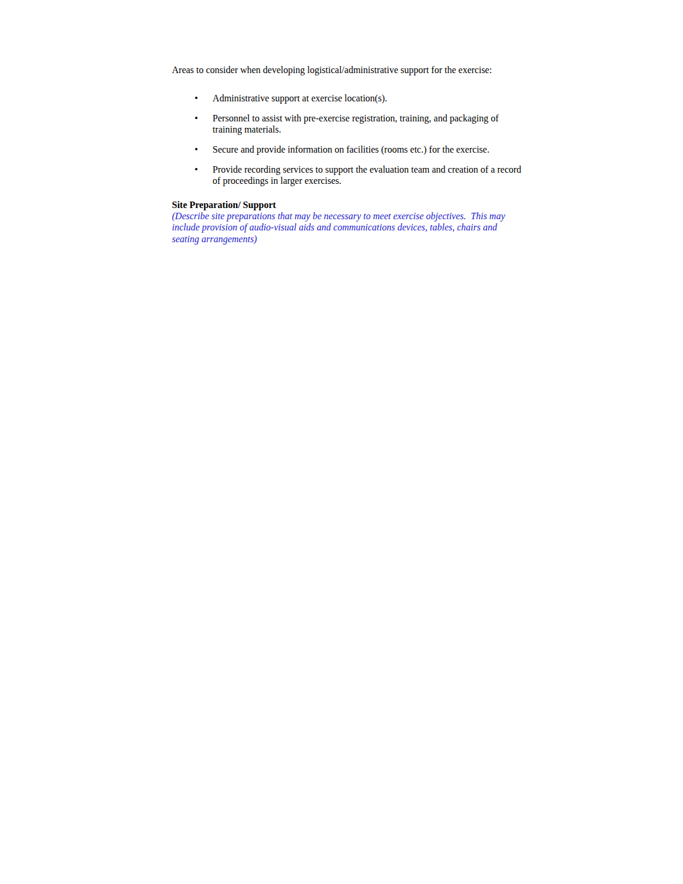Areas to consider when developing logistical/administrative support for the exercise:
Administrative support at exercise location(s).
Personnel to assist with pre-exercise registration, training, and packaging of training materials.
Secure and provide information on facilities (rooms etc.) for the exercise.
Provide recording services to support the evaluation team and creation of a record of proceedings in larger exercises.
Site Preparation/ Support
(Describe site preparations that may be necessary to meet exercise objectives. This may include provision of audio-visual aids and communications devices, tables, chairs and seating arrangements)